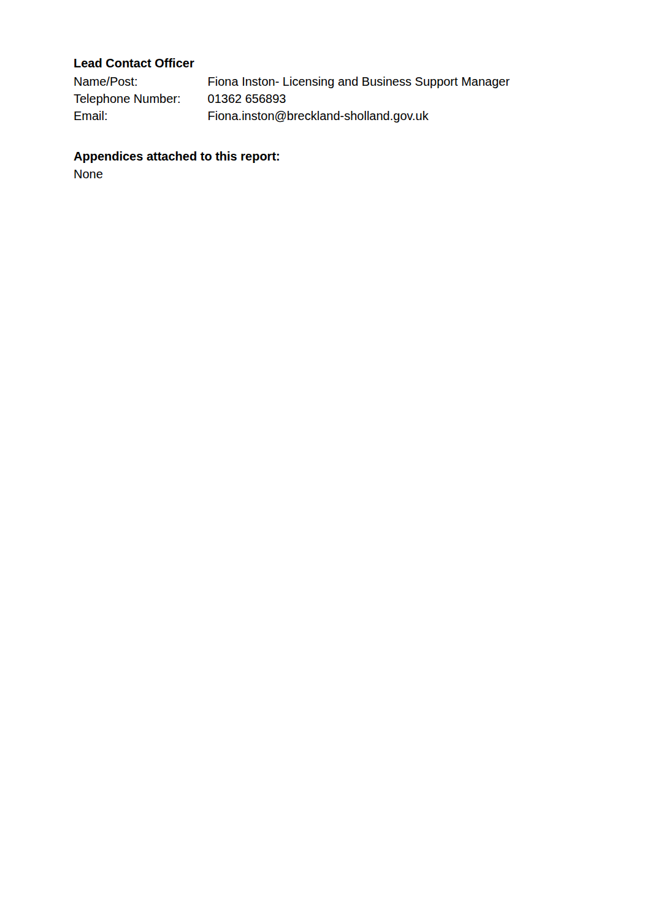Lead Contact Officer
| Name/Post: | Fiona Inston- Licensing and Business Support Manager |
| Telephone Number: | 01362 656893 |
| Email: | Fiona.inston@breckland-sholland.gov.uk |
Appendices attached to this report:
None